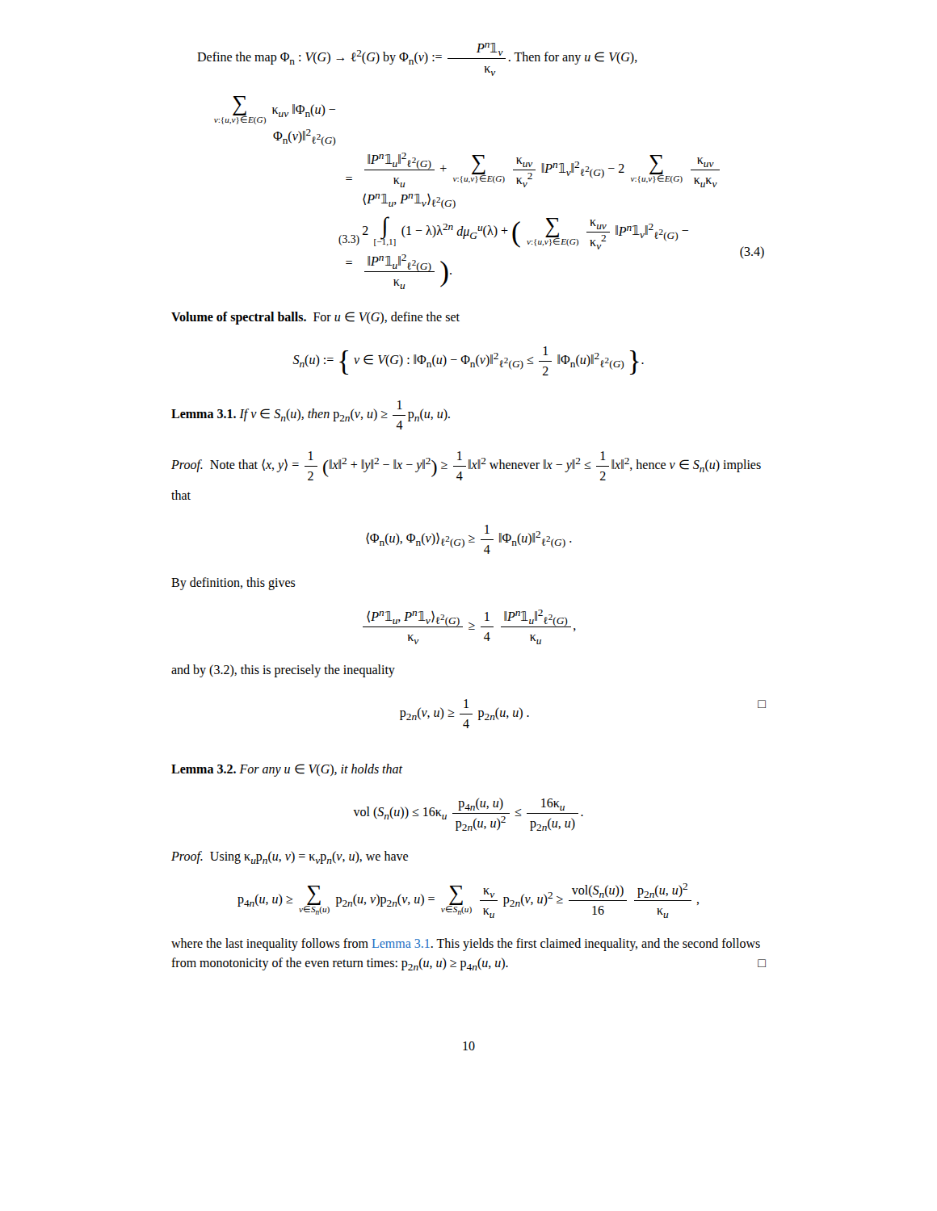Define the map Φn : V(G) → ℓ2(G) by Φn(v) := Pn𝟙v κv. Then for any u ∈ V(G),
| ∑ v :{ u , v }∈ E ( G ) κ uv ‖Φ n ( u ) − Φ n ( v )‖ 2 ℓ 2 ( G ) | | | |
| | = | ‖ P n 𝟙 u ‖ 2 ℓ 2 ( G ) κ u + ∑ v :{ u , v }∈ E ( G ) κ uv κ v 2 ‖ P n 𝟙 v ‖ 2 ℓ 2 ( G ) − 2 ∑ v :{ u , v }∈ E ( G ) κ uv κ u κ v ⟨ P n 𝟙 u , P n 𝟙 v ⟩ ℓ 2 ( G ) | |
| | (3.3) = | 2 ∫ [−1,1] (1 − λ)λ 2 n dμ G u (λ) + ( ∑ v :{ u , v }∈ E ( G ) κ uv κ v 2 ‖ P n 𝟙 v ‖ 2 ℓ 2 ( G ) − ‖ P n 𝟙 u ‖ 2 ℓ 2 ( G ) κ u ) . | (3.4) |
Volume of spectral balls. For u ∈ V(G), define the set
Sn(u) := { v ∈ V(G) : ‖Φn(u) − Φn(v)‖2ℓ2(G) ≤ 12 ‖Φn(u)‖2ℓ2(G) }.
Lemma 3.1. If v ∈ Sn(u), then p2n(v, u) ≥ 14pn(u, u).
Proof. Note that ⟨x, y⟩ = 12 (‖x‖2 + ‖y‖2 − ‖x − y‖2) ≥ 14‖x‖2 whenever ‖x − y‖2 ≤ 12‖x‖2, hence v ∈ Sn(u) implies that
⟨Φn(u), Φn(v)⟩ℓ2(G) ≥ 14 ‖Φn(u)‖2ℓ2(G) .
By definition, this gives
⟨Pn𝟙u, Pn𝟙v⟩ℓ2(G) κv ≥ 14 ‖Pn𝟙u‖2ℓ2(G) κu,
and by (3.2), this is precisely the inequality
p2n(v, u) ≥ 14 p2n(u, u) . □
Lemma 3.2. For any u ∈ V(G), it holds that
vol (Sn(u)) ≤ 16κu p4n(u, u) p2n(u, u)2 ≤ 16κu p2n(u, u).
Proof. Using κupn(u, v) = κvpn(v, u), we have
p4n(u, u) ≥ ∑v∈Sn(u) p2n(u, v)p2n(v, u) = ∑v∈Sn(u) κv κu p2n(v, u)2 ≥ vol(Sn(u)) 16 p2n(u, u)2 κu ,
where the last inequality follows from Lemma 3.1. This yields the first claimed inequality, and the second follows from monotonicity of the even return times: p2n(u, u) ≥ p4n(u, u). □
10